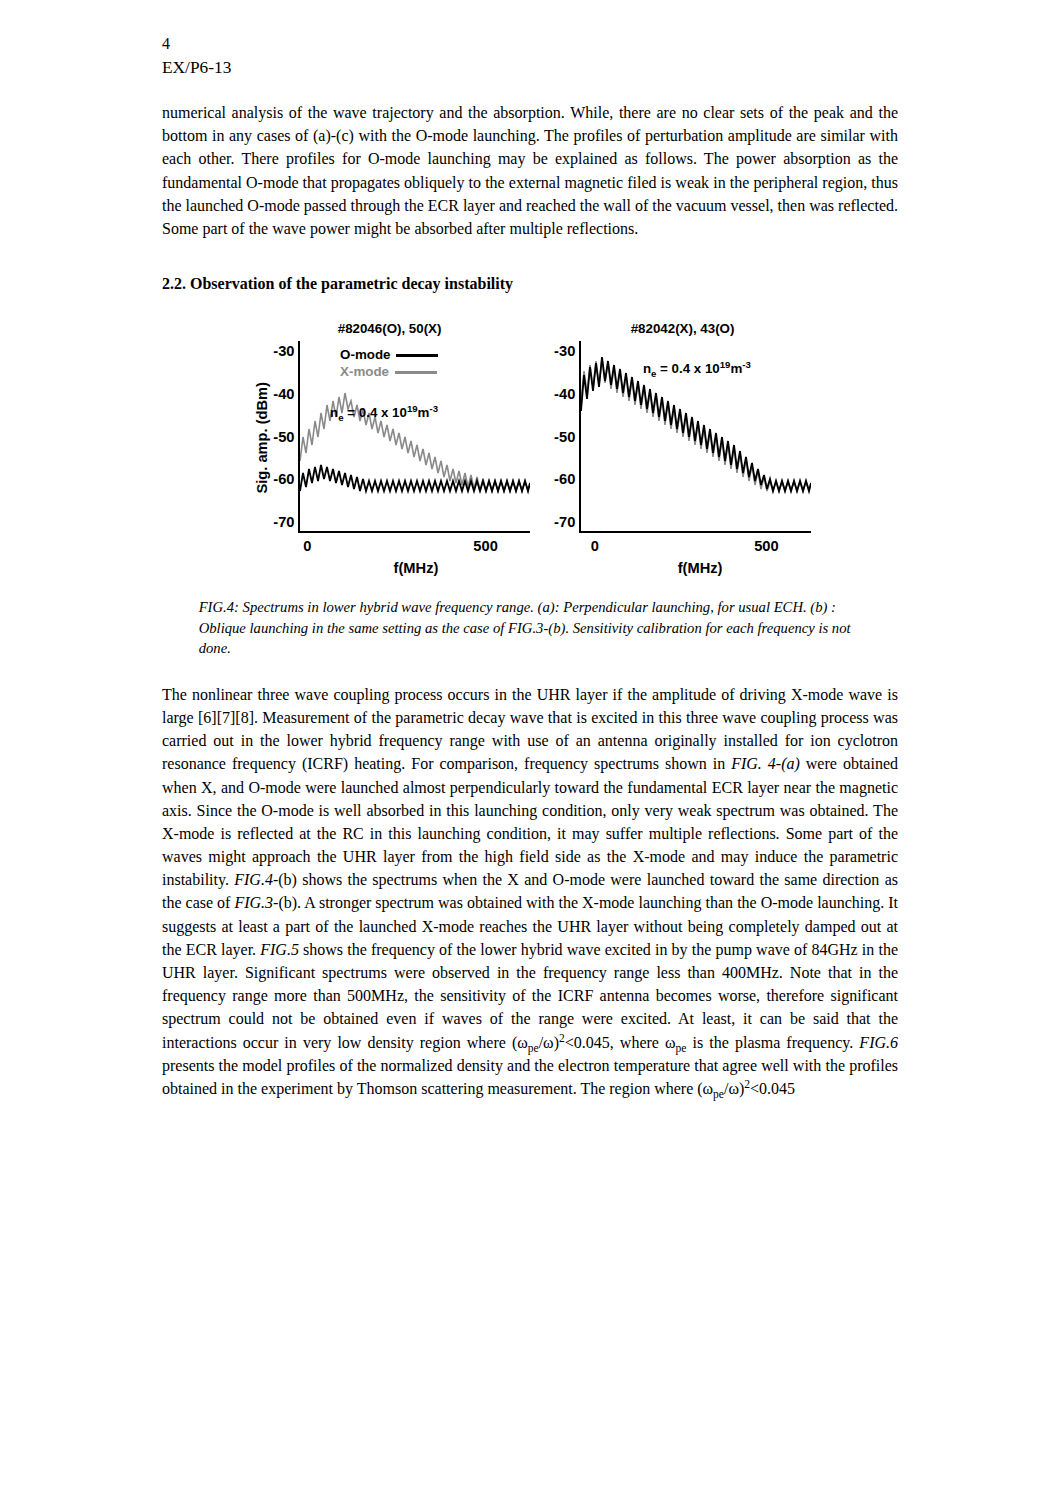4
EX/P6-13
numerical analysis of the wave trajectory and the absorption. While, there are no clear sets of the peak and the bottom in any cases of (a)-(c) with the O-mode launching. The profiles of perturbation amplitude are similar with each other. There profiles for O-mode launching may be explained as follows. The power absorption as the fundamental O-mode that propagates obliquely to the external magnetic filed is weak in the peripheral region, thus the launched O-mode passed through the ECR layer and reached the wall of the vacuum vessel, then was reflected. Some part of the wave power might be absorbed after multiple reflections.
2.2. Observation of the parametric decay instability
#82046(O), 50(X)
Sig. amp. (dBm)
-30 -40 -50 -60 -70
O-mode
X-mode
ne = 0.4 x 1019m-3
0 500
f(MHz)
#82042(X), 43(O)
-30 -40 -50 -60 -70
ne = 0.4 x 1019m-3
0 500
f(MHz)
FIG.4: Spectrums in lower hybrid wave frequency range. (a): Perpendicular launching, for usual ECH. (b) : Oblique launching in the same setting as the case of FIG.3-(b). Sensitivity calibration for each frequency is not done.
The nonlinear three wave coupling process occurs in the UHR layer if the amplitude of driving X-mode wave is large [6][7][8]. Measurement of the parametric decay wave that is excited in this three wave coupling process was carried out in the lower hybrid frequency range with use of an antenna originally installed for ion cyclotron resonance frequency (ICRF) heating. For comparison, frequency spectrums shown in FIG. 4-(a) were obtained when X, and O-mode were launched almost perpendicularly toward the fundamental ECR layer near the magnetic axis. Since the O-mode is well absorbed in this launching condition, only very weak spectrum was obtained. The X-mode is reflected at the RC in this launching condition, it may suffer multiple reflections. Some part of the waves might approach the UHR layer from the high field side as the X-mode and may induce the parametric instability. FIG.4-(b) shows the spectrums when the X and O-mode were launched toward the same direction as the case of FIG.3-(b). A stronger spectrum was obtained with the X-mode launching than the O-mode launching. It suggests at least a part of the launched X-mode reaches the UHR layer without being completely damped out at the ECR layer. FIG.5 shows the frequency of the lower hybrid wave excited in by the pump wave of 84GHz in the UHR layer. Significant spectrums were observed in the frequency range less than 400MHz. Note that in the frequency range more than 500MHz, the sensitivity of the ICRF antenna becomes worse, therefore significant spectrum could not be obtained even if waves of the range were excited. At least, it can be said that the interactions occur in very low density region where (ωpe/ω)2<0.045, where ωpe is the plasma frequency. FIG.6 presents the model profiles of the normalized density and the electron temperature that agree well with the profiles obtained in the experiment by Thomson scattering measurement. The region where (ωpe/ω)2<0.045